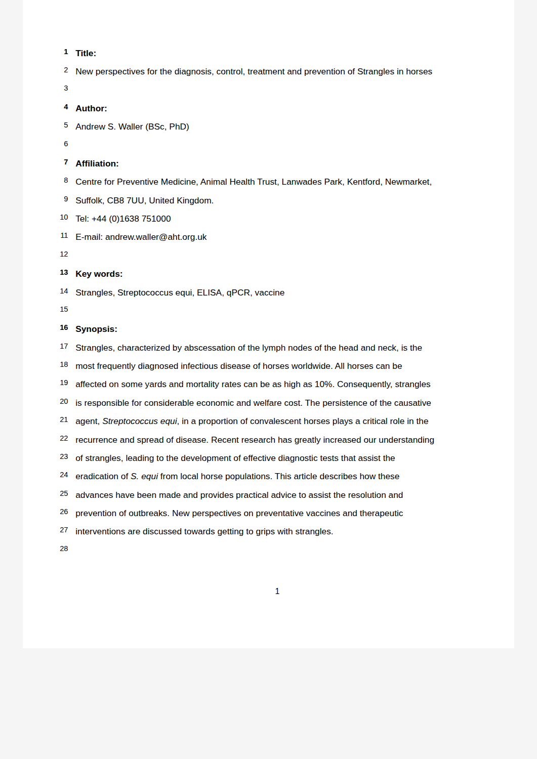Title:
New perspectives for the diagnosis, control, treatment and prevention of Strangles in horses
Author:
Andrew S. Waller (BSc, PhD)
Affiliation:
Centre for Preventive Medicine, Animal Health Trust, Lanwades Park, Kentford, Newmarket,
Suffolk, CB8 7UU, United Kingdom.
Tel: +44 (0)1638 751000
E-mail: andrew.waller@aht.org.uk
Key words:
Strangles, Streptococcus equi, ELISA, qPCR, vaccine
Synopsis:
Strangles, characterized by abscessation of the lymph nodes of the head and neck, is the
most frequently diagnosed infectious disease of horses worldwide. All horses can be
affected on some yards and mortality rates can be as high as 10%. Consequently, strangles
is responsible for considerable economic and welfare cost. The persistence of the causative
agent, Streptococcus equi, in a proportion of convalescent horses plays a critical role in the
recurrence and spread of disease. Recent research has greatly increased our understanding
of strangles, leading to the development of effective diagnostic tests that assist the
eradication of S. equi from local horse populations. This article describes how these
advances have been made and provides practical advice to assist the resolution and
prevention of outbreaks. New perspectives on preventative vaccines and therapeutic
interventions are discussed towards getting to grips with strangles.
1